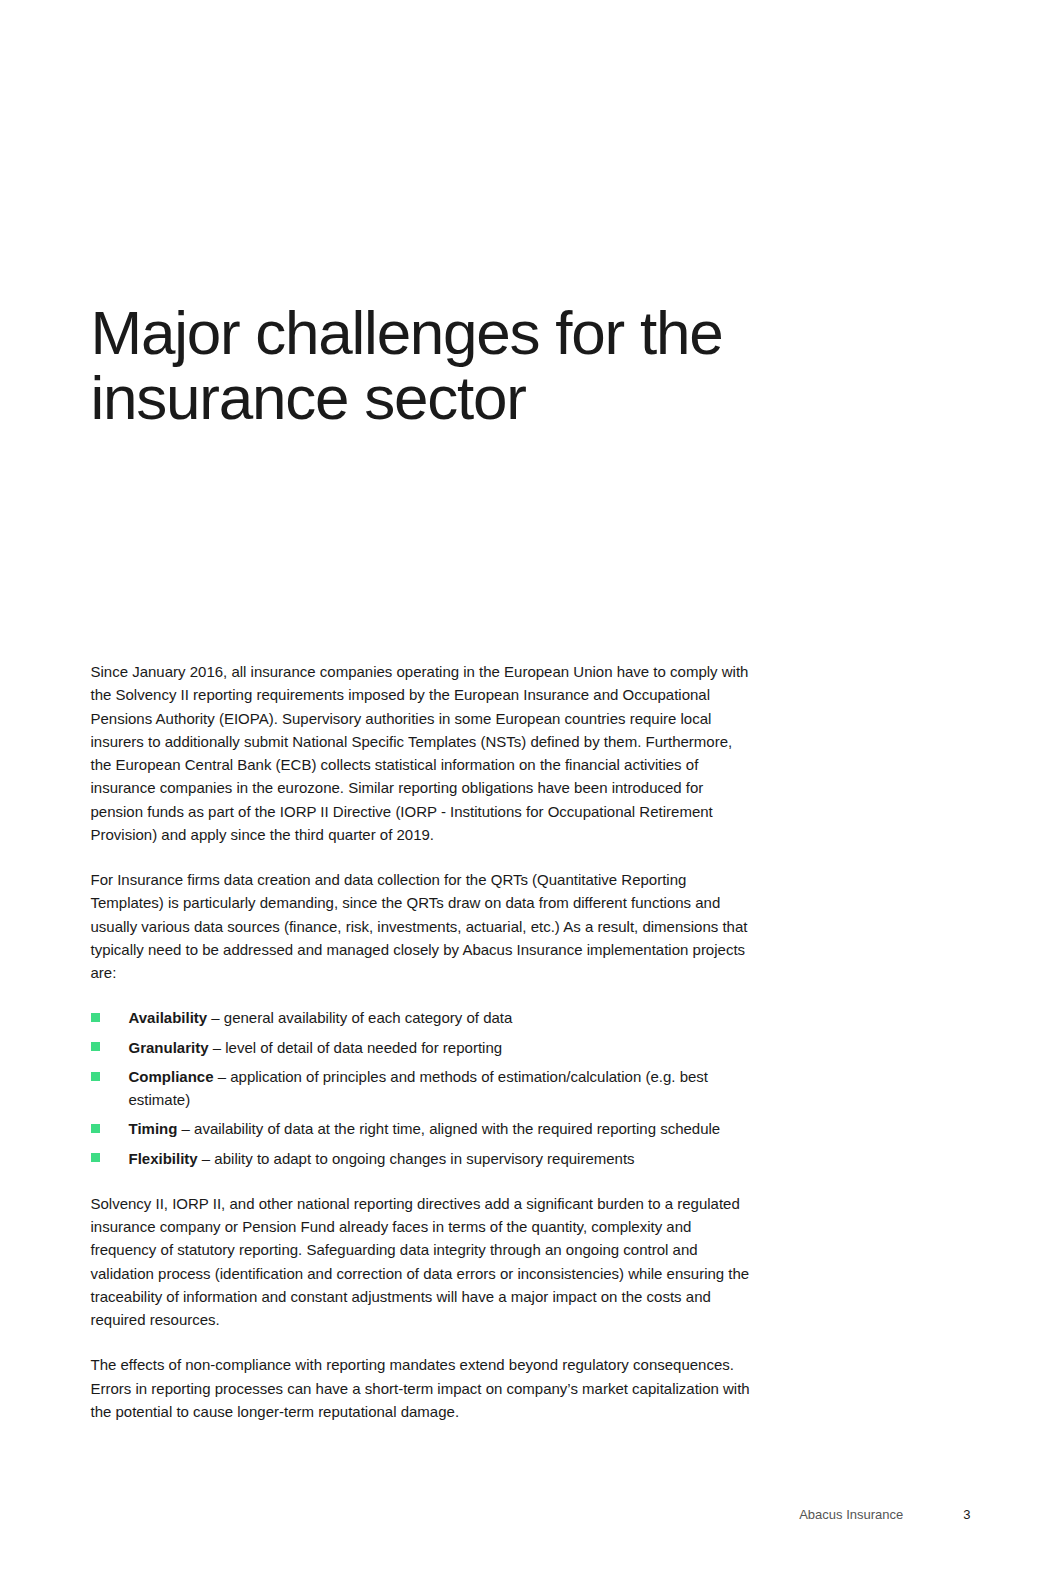Major challenges for the insurance sector
Since January 2016, all insurance companies operating in the European Union have to comply with the Solvency II reporting requirements imposed by the European Insurance and Occupational Pensions Authority (EIOPA). Supervisory authorities in some European countries require local insurers to additionally submit National Specific Templates (NSTs) defined by them. Furthermore, the European Central Bank (ECB) collects statistical information on the financial activities of insurance companies in the eurozone. Similar reporting obligations have been introduced for pension funds as part of the IORP II Directive (IORP - Institutions for Occupational Retirement Provision) and apply since the third quarter of 2019.
For Insurance firms data creation and data collection for the QRTs (Quantitative Reporting Templates) is particularly demanding, since the QRTs draw on data from different functions and usually various data sources (finance, risk, investments, actuarial, etc.) As a result, dimensions that typically need to be addressed and managed closely by Abacus Insurance implementation projects are:
Availability – general availability of each category of data
Granularity – level of detail of data needed for reporting
Compliance – application of principles and methods of estimation/calculation (e.g. best estimate)
Timing – availability of data at the right time, aligned with the required reporting schedule
Flexibility – ability to adapt to ongoing changes in supervisory requirements
Solvency II, IORP II, and other national reporting directives add a significant burden to a regulated insurance company or Pension Fund already faces in terms of the quantity, complexity and frequency of statutory reporting. Safeguarding data integrity through an ongoing control and validation process (identification and correction of data errors or inconsistencies) while ensuring the traceability of information and constant adjustments will have a major impact on the costs and required resources.
The effects of non-compliance with reporting mandates extend beyond regulatory consequences. Errors in reporting processes can have a short-term impact on company’s market capitalization with the potential to cause longer-term reputational damage.
Abacus Insurance 3